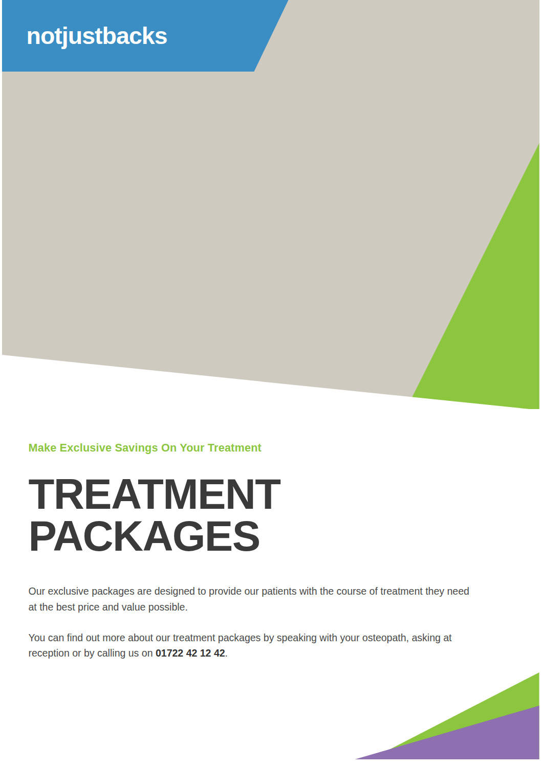notjustbacks
Make Exclusive Savings On Your Treatment
Treatment
Packages
Our exclusive packages are designed to provide our patients with the course of treatment they need at the best price and value possible.
You can find out more about our treatment packages by speaking with your osteopath, asking at reception or by calling us on 01722 42 12 42.